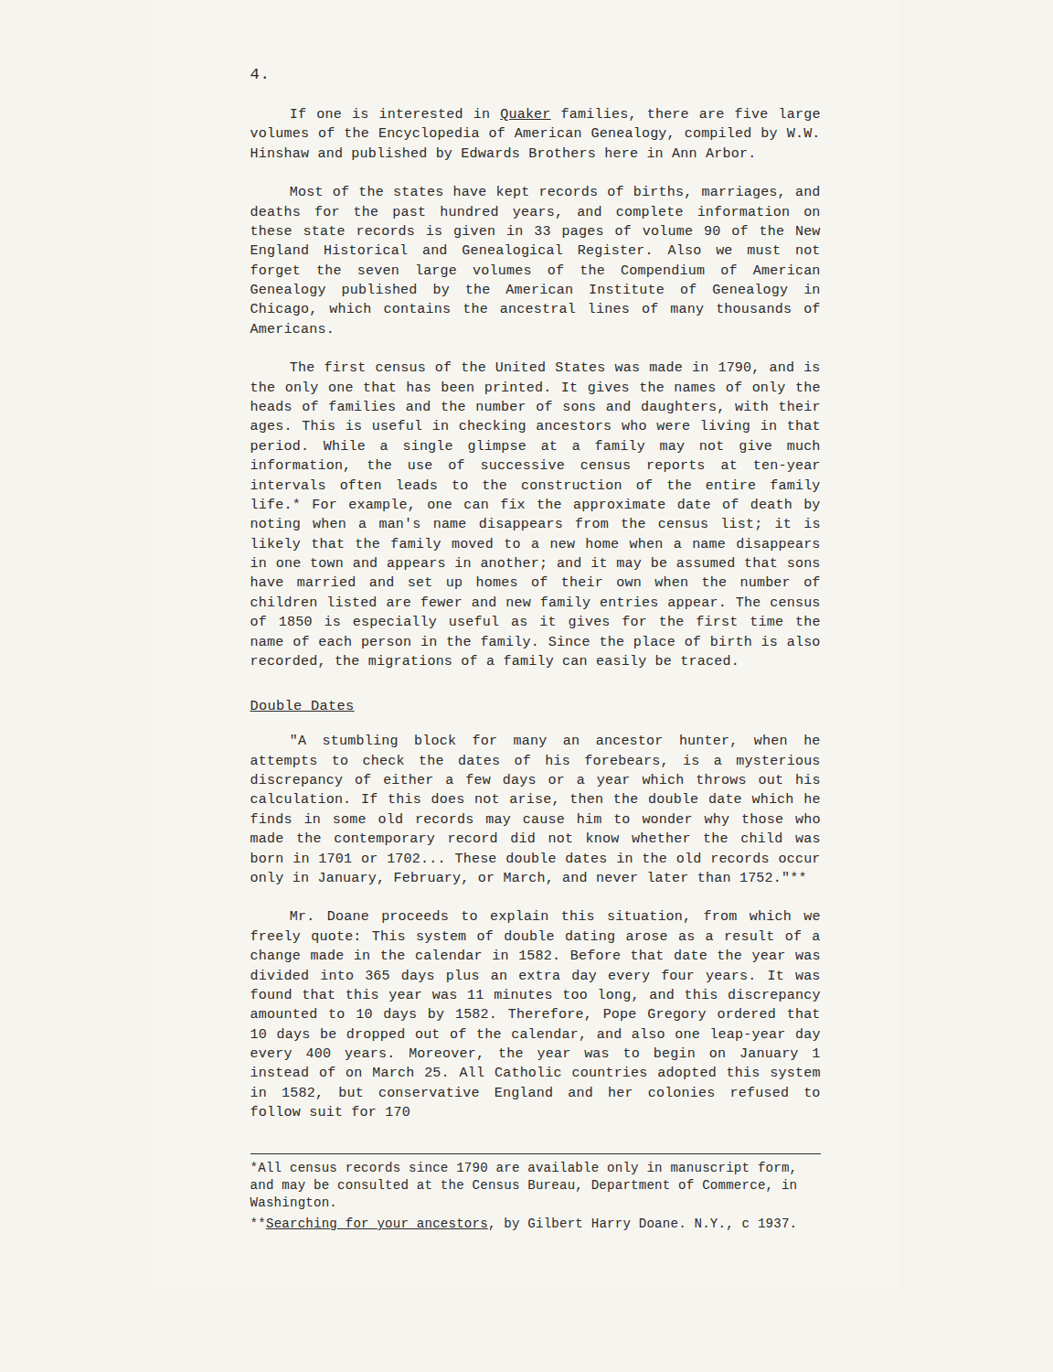4.
If one is interested in Quaker families, there are five large volumes of the Encyclopedia of American Genealogy, compiled by W.W. Hinshaw and published by Edwards Brothers here in Ann Arbor.
Most of the states have kept records of births, marriages, and deaths for the past hundred years, and complete information on these state records is given in 33 pages of volume 90 of the New England Historical and Genealogical Register. Also we must not forget the seven large volumes of the Compendium of American Genealogy published by the American Institute of Genealogy in Chicago, which contains the ancestral lines of many thousands of Americans.
The first census of the United States was made in 1790, and is the only one that has been printed. It gives the names of only the heads of families and the number of sons and daughters, with their ages. This is useful in checking ancestors who were living in that period. While a single glimpse at a family may not give much information, the use of successive census reports at ten-year intervals often leads to the construction of the entire family life.* For example, one can fix the approximate date of death by noting when a man's name disappears from the census list; it is likely that the family moved to a new home when a name disappears in one town and appears in another; and it may be assumed that sons have married and set up homes of their own when the number of children listed are fewer and new family entries appear. The census of 1850 is especially useful as it gives for the first time the name of each person in the family. Since the place of birth is also recorded, the migrations of a family can easily be traced.
Double Dates
"A stumbling block for many an ancestor hunter, when he attempts to check the dates of his forebears, is a mysterious discrepancy of either a few days or a year which throws out his calculation. If this does not arise, then the double date which he finds in some old records may cause him to wonder why those who made the contemporary record did not know whether the child was born in 1701 or 1702... These double dates in the old records occur only in January, February, or March, and never later than 1752."**
Mr. Doane proceeds to explain this situation, from which we freely quote: This system of double dating arose as a result of a change made in the calendar in 1582. Before that date the year was divided into 365 days plus an extra day every four years. It was found that this year was 11 minutes too long, and this discrepancy amounted to 10 days by 1582. Therefore, Pope Gregory ordered that 10 days be dropped out of the calendar, and also one leap-year day every 400 years. Moreover, the year was to begin on January 1 instead of on March 25. All Catholic countries adopted this system in 1582, but conservative England and her colonies refused to follow suit for 170
*All census records since 1790 are available only in manuscript form, and may be consulted at the Census Bureau, Department of Commerce, in Washington.
**Searching for your ancestors, by Gilbert Harry Doane. N.Y., c 1937.